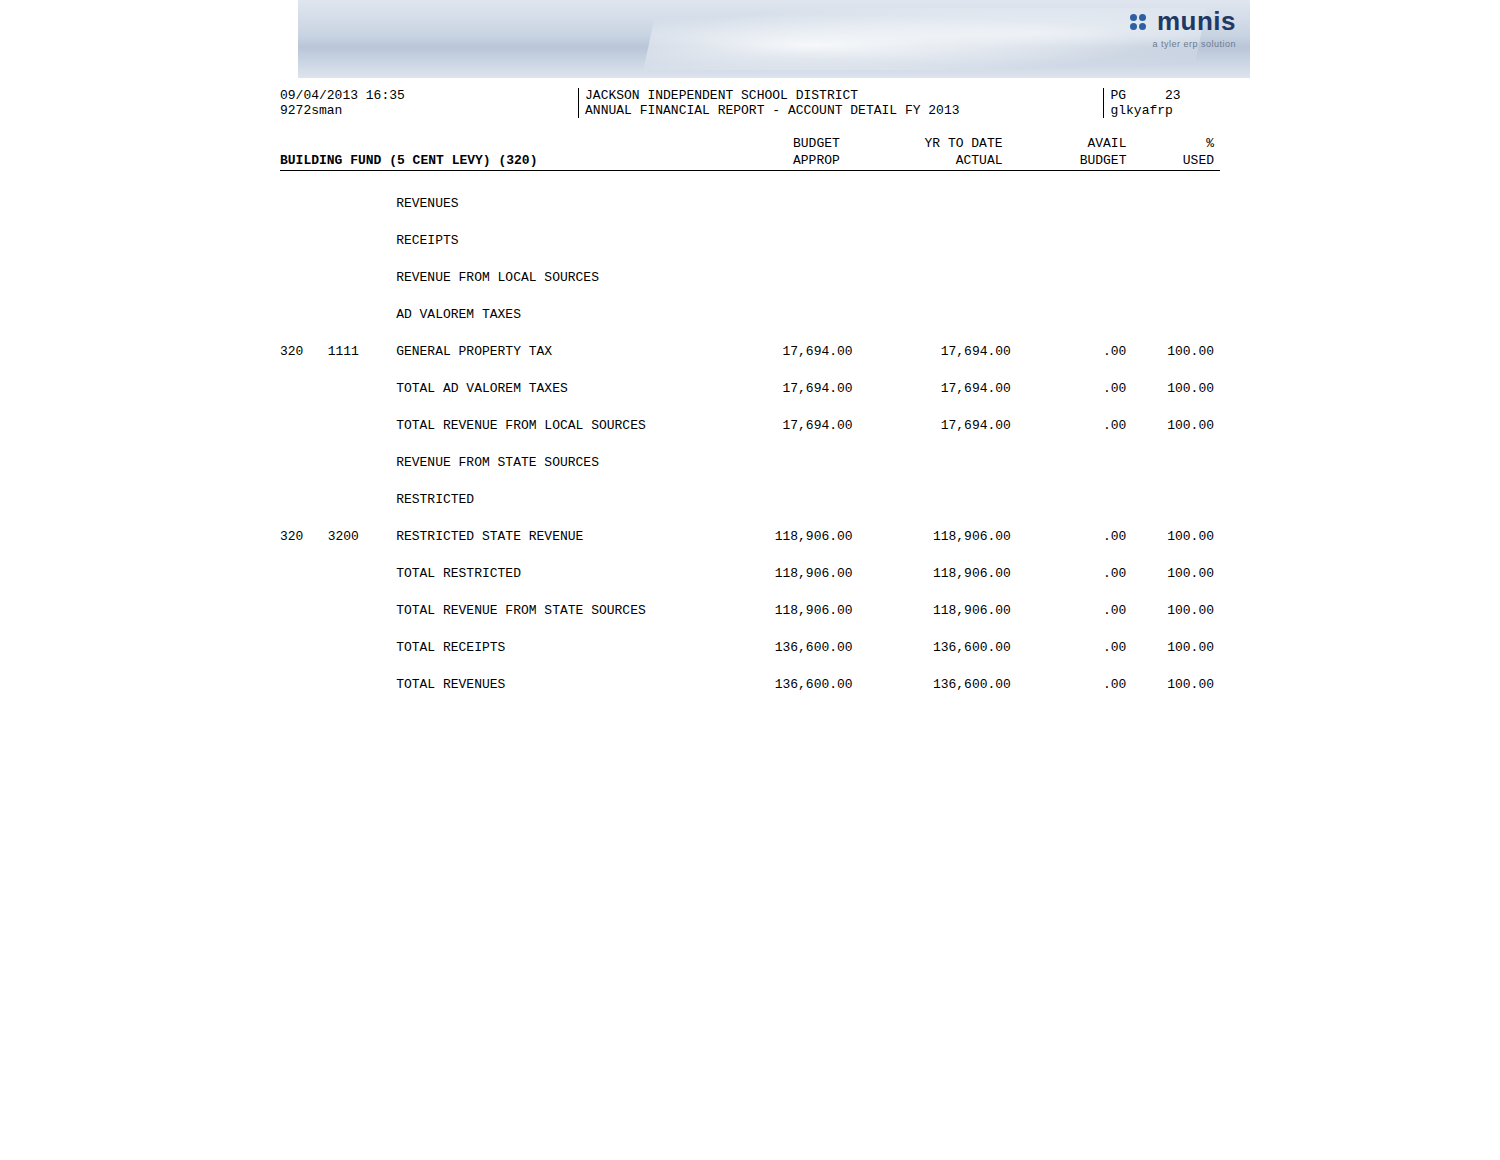munis a tyler erp solution
| 09/04/2013 16:35 | JACKSON INDEPENDENT SCHOOL DISTRICT | PG 23 |
| 9272sman | ANNUAL FINANCIAL REPORT - ACCOUNT DETAIL FY 2013 | glkyafrp |
| | BUDGET | YR TO DATE | AVAIL | % |
| BUILDING FUND (5 CENT LEVY) (320) | APPROP | ACTUAL | BUDGET | USED |
| | | REVENUES | | | | |
| | | RECEIPTS | | | | |
| | | REVENUE FROM LOCAL SOURCES | | | | |
| | | AD VALOREM TAXES | | | | |
| 320 | 1111 | GENERAL PROPERTY TAX | 17,694.00 | 17,694.00 | .00 | 100.00 |
| | | TOTAL AD VALOREM TAXES | 17,694.00 | 17,694.00 | .00 | 100.00 |
| | | TOTAL REVENUE FROM LOCAL SOURCES | 17,694.00 | 17,694.00 | .00 | 100.00 |
| | | REVENUE FROM STATE SOURCES | | | | |
| | | RESTRICTED | | | | |
| 320 | 3200 | RESTRICTED STATE REVENUE | 118,906.00 | 118,906.00 | .00 | 100.00 |
| | | TOTAL RESTRICTED | 118,906.00 | 118,906.00 | .00 | 100.00 |
| | | TOTAL REVENUE FROM STATE SOURCES | 118,906.00 | 118,906.00 | .00 | 100.00 |
| | | TOTAL RECEIPTS | 136,600.00 | 136,600.00 | .00 | 100.00 |
| | | TOTAL REVENUES | 136,600.00 | 136,600.00 | .00 | 100.00 |